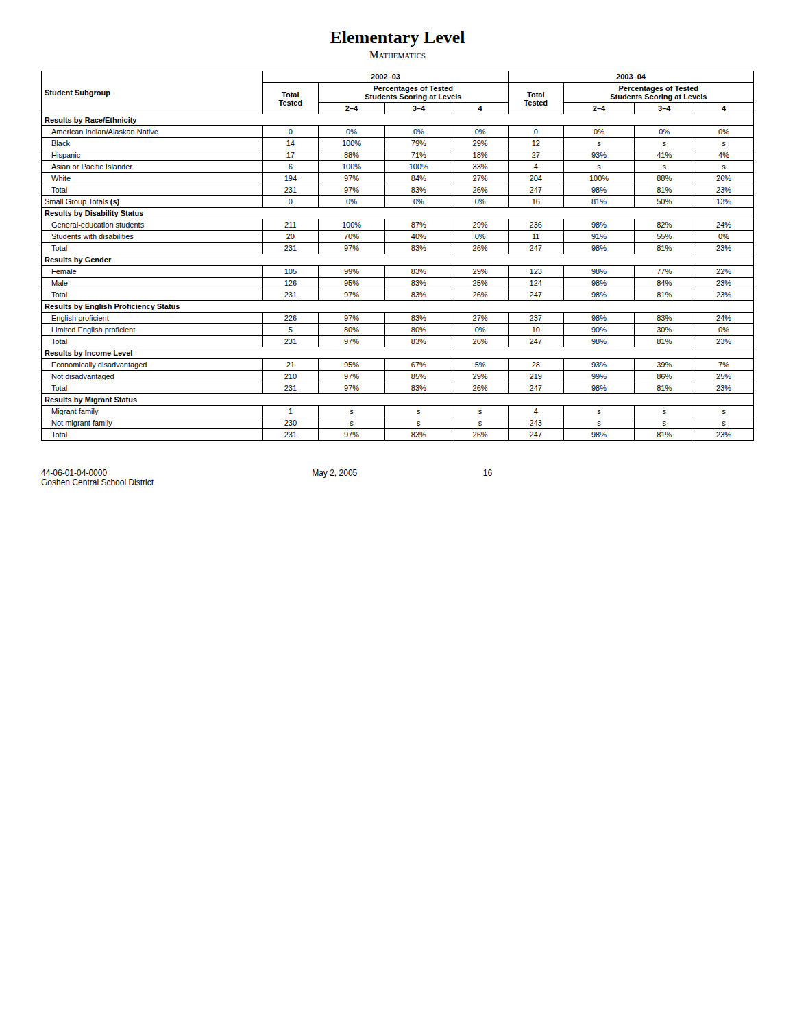Elementary Level
Mathematics
| Student Subgroup | 2002–03 | 2003–04 |
| --- | --- | --- |
| Total Tested | Percentages of Tested Students Scoring at Levels | Total Tested | Percentages of Tested Students Scoring at Levels |
| 2–4 | 3–4 | 4 | 2–4 | 3–4 | 4 |
| Results by Race/Ethnicity |
| American Indian/Alaskan Native | 0 | 0% | 0% | 0% | 0 | 0% | 0% | 0% |
| Black | 14 | 100% | 79% | 29% | 12 | s | s | s |
| Hispanic | 17 | 88% | 71% | 18% | 27 | 93% | 41% | 4% |
| Asian or Pacific Islander | 6 | 100% | 100% | 33% | 4 | s | s | s |
| White | 194 | 97% | 84% | 27% | 204 | 100% | 88% | 26% |
| Total | 231 | 97% | 83% | 26% | 247 | 98% | 81% | 23% |
| Small Group Totals (s) | 0 | 0% | 0% | 0% | 16 | 81% | 50% | 13% |
| Results by Disability Status |
| General-education students | 211 | 100% | 87% | 29% | 236 | 98% | 82% | 24% |
| Students with disabilities | 20 | 70% | 40% | 0% | 11 | 91% | 55% | 0% |
| Total | 231 | 97% | 83% | 26% | 247 | 98% | 81% | 23% |
| Results by Gender |
| Female | 105 | 99% | 83% | 29% | 123 | 98% | 77% | 22% |
| Male | 126 | 95% | 83% | 25% | 124 | 98% | 84% | 23% |
| Total | 231 | 97% | 83% | 26% | 247 | 98% | 81% | 23% |
| Results by English Proficiency Status |
| English proficient | 226 | 97% | 83% | 27% | 237 | 98% | 83% | 24% |
| Limited English proficient | 5 | 80% | 80% | 0% | 10 | 90% | 30% | 0% |
| Total | 231 | 97% | 83% | 26% | 247 | 98% | 81% | 23% |
| Results by Income Level |
| Economically disadvantaged | 21 | 95% | 67% | 5% | 28 | 93% | 39% | 7% |
| Not disadvantaged | 210 | 97% | 85% | 29% | 219 | 99% | 86% | 25% |
| Total | 231 | 97% | 83% | 26% | 247 | 98% | 81% | 23% |
| Results by Migrant Status |
| Migrant family | 1 | s | s | s | 4 | s | s | s |
| Not migrant family | 230 | s | s | s | 243 | s | s | s |
| Total | 231 | 97% | 83% | 26% | 247 | 98% | 81% | 23% |
44-06-01-04-0000
Goshen Central School District
May 2, 2005
16